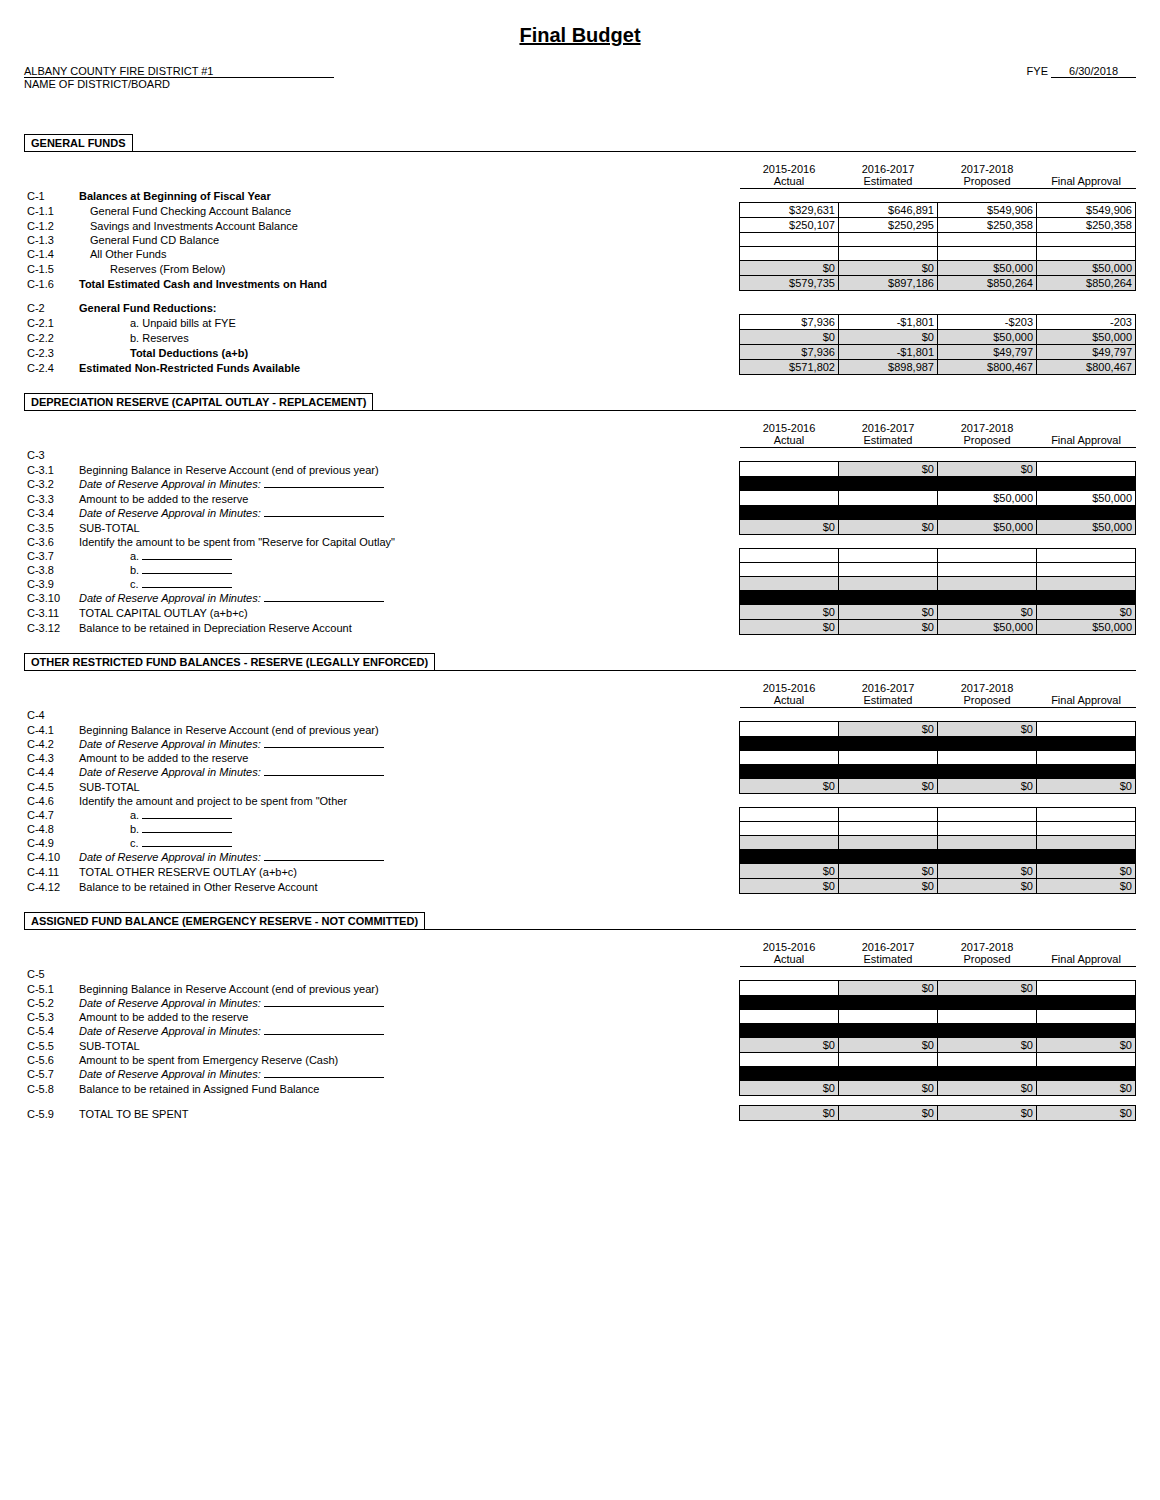Final Budget
ALBANY COUNTY FIRE DISTRICT #1
NAME OF DISTRICT/BOARD
FYE 6/30/2018
GENERAL FUNDS
| | | 2015-2016 Actual | 2016-2017 Estimated | 2017-2018 Proposed | Final Approval |
| C-1 | Balances at Beginning of Fiscal Year | | | | |
| C-1.1 | General Fund Checking Account Balance | $329,631 | $646,891 | $549,906 | $549,906 |
| C-1.2 | Savings and Investments Account Balance | $250,107 | $250,295 | $250,358 | $250,358 |
| C-1.3 | General Fund CD Balance | | | | |
| C-1.4 | All Other Funds | | | | |
| C-1.5 | Reserves (From Below) | $0 | $0 | $50,000 | $50,000 |
| C-1.6 | Total Estimated Cash and Investments on Hand | $579,735 | $897,186 | $850,264 | $850,264 |
| C-2 | General Fund Reductions: | | | | |
| C-2.1 | a. Unpaid bills at FYE | $7,936 | -$1,801 | -$203 | -203 |
| C-2.2 | b. Reserves | $0 | $0 | $50,000 | $50,000 |
| C-2.3 | Total Deductions (a+b) | $7,936 | -$1,801 | $49,797 | $49,797 |
| C-2.4 | Estimated Non-Restricted Funds Available | $571,802 | $898,987 | $800,467 | $800,467 |
DEPRECIATION RESERVE (CAPITAL OUTLAY - REPLACEMENT)
| | | 2015-2016 Actual | 2016-2017 Estimated | 2017-2018 Proposed | Final Approval |
| C-3 | | | | | |
| C-3.1 | Beginning Balance in Reserve Account (end of previous year) | | $0 | $0 | |
| C-3.2 | Date of Reserve Approval in Minutes: | | | | |
| C-3.3 | Amount to be added to the reserve | | | $50,000 | $50,000 |
| C-3.4 | Date of Reserve Approval in Minutes: | | | | |
| C-3.5 | SUB-TOTAL | $0 | $0 | $50,000 | $50,000 |
| C-3.6 | Identify the amount to be spent from "Reserve for Capital Outlay" | | | | |
| C-3.7 | a. | | | | |
| C-3.8 | b. | | | | |
| C-3.9 | c. | | | | |
| C-3.10 | Date of Reserve Approval in Minutes: | | | | |
| C-3.11 | TOTAL CAPITAL OUTLAY (a+b+c) | $0 | $0 | $0 | $0 |
| C-3.12 | Balance to be retained in Depreciation Reserve Account | $0 | $0 | $50,000 | $50,000 |
OTHER RESTRICTED FUND BALANCES - RESERVE (LEGALLY ENFORCED)
| | | 2015-2016 Actual | 2016-2017 Estimated | 2017-2018 Proposed | Final Approval |
| C-4 | | | | | |
| C-4.1 | Beginning Balance in Reserve Account (end of previous year) | | $0 | $0 | |
| C-4.2 | Date of Reserve Approval in Minutes: | | | | |
| C-4.3 | Amount to be added to the reserve | | | | |
| C-4.4 | Date of Reserve Approval in Minutes: | | | | |
| C-4.5 | SUB-TOTAL | $0 | $0 | $0 | $0 |
| C-4.6 | Identify the amount and project to be spent from "Other | | | | |
| C-4.7 | a. | | | | |
| C-4.8 | b. | | | | |
| C-4.9 | c. | | | | |
| C-4.10 | Date of Reserve Approval in Minutes: | | | | |
| C-4.11 | TOTAL OTHER RESERVE OUTLAY (a+b+c) | $0 | $0 | $0 | $0 |
| C-4.12 | Balance to be retained in Other Reserve Account | $0 | $0 | $0 | $0 |
ASSIGNED FUND BALANCE (EMERGENCY RESERVE - NOT COMMITTED)
| | | 2015-2016 Actual | 2016-2017 Estimated | 2017-2018 Proposed | Final Approval |
| C-5 | | | | | |
| C-5.1 | Beginning Balance in Reserve Account (end of previous year) | | $0 | $0 | |
| C-5.2 | Date of Reserve Approval in Minutes: | | | | |
| C-5.3 | Amount to be added to the reserve | | | | |
| C-5.4 | Date of Reserve Approval in Minutes: | | | | |
| C-5.5 | SUB-TOTAL | $0 | $0 | $0 | $0 |
| C-5.6 | Amount to be spent from Emergency Reserve (Cash) | | | | |
| C-5.7 | Date of Reserve Approval in Minutes: | | | | |
| C-5.8 | Balance to be retained in Assigned Fund Balance | $0 | $0 | $0 | $0 |
| C-5.9 | TOTAL TO BE SPENT | $0 | $0 | $0 | $0 |